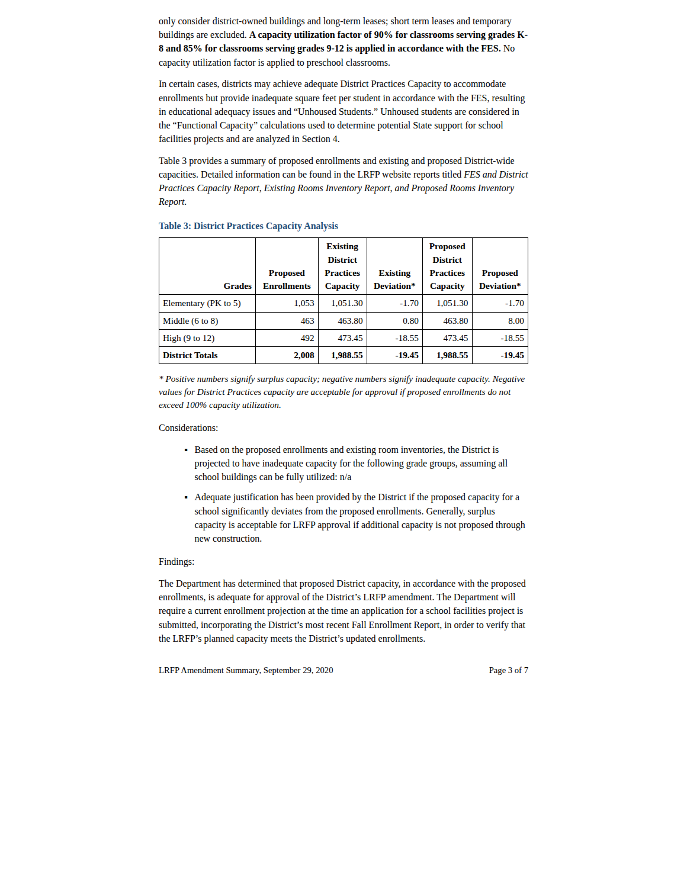only consider district-owned buildings and long-term leases; short term leases and temporary buildings are excluded. A capacity utilization factor of 90% for classrooms serving grades K-8 and 85% for classrooms serving grades 9-12 is applied in accordance with the FES. No capacity utilization factor is applied to preschool classrooms.
In certain cases, districts may achieve adequate District Practices Capacity to accommodate enrollments but provide inadequate square feet per student in accordance with the FES, resulting in educational adequacy issues and “Unhoused Students.” Unhoused students are considered in the “Functional Capacity” calculations used to determine potential State support for school facilities projects and are analyzed in Section 4.
Table 3 provides a summary of proposed enrollments and existing and proposed District-wide capacities. Detailed information can be found in the LRFP website reports titled FES and District Practices Capacity Report, Existing Rooms Inventory Report, and Proposed Rooms Inventory Report.
Table 3: District Practices Capacity Analysis
| Grades | Proposed Enrollments | Existing District Practices Capacity | Existing Deviation* | Proposed District Practices Capacity | Proposed Deviation* |
| --- | --- | --- | --- | --- | --- |
| Elementary (PK to 5) | 1,053 | 1,051.30 | -1.70 | 1,051.30 | -1.70 |
| Middle (6 to 8) | 463 | 463.80 | 0.80 | 463.80 | 8.00 |
| High (9 to 12) | 492 | 473.45 | -18.55 | 473.45 | -18.55 |
| District Totals | 2,008 | 1,988.55 | -19.45 | 1,988.55 | -19.45 |
* Positive numbers signify surplus capacity; negative numbers signify inadequate capacity. Negative values for District Practices capacity are acceptable for approval if proposed enrollments do not exceed 100% capacity utilization.
Considerations:
Based on the proposed enrollments and existing room inventories, the District is projected to have inadequate capacity for the following grade groups, assuming all school buildings can be fully utilized: n/a
Adequate justification has been provided by the District if the proposed capacity for a school significantly deviates from the proposed enrollments. Generally, surplus capacity is acceptable for LRFP approval if additional capacity is not proposed through new construction.
Findings:
The Department has determined that proposed District capacity, in accordance with the proposed enrollments, is adequate for approval of the District’s LRFP amendment. The Department will require a current enrollment projection at the time an application for a school facilities project is submitted, incorporating the District’s most recent Fall Enrollment Report, in order to verify that the LRFP’s planned capacity meets the District’s updated enrollments.
LRFP Amendment Summary, September 29, 2020 Page 3 of 7